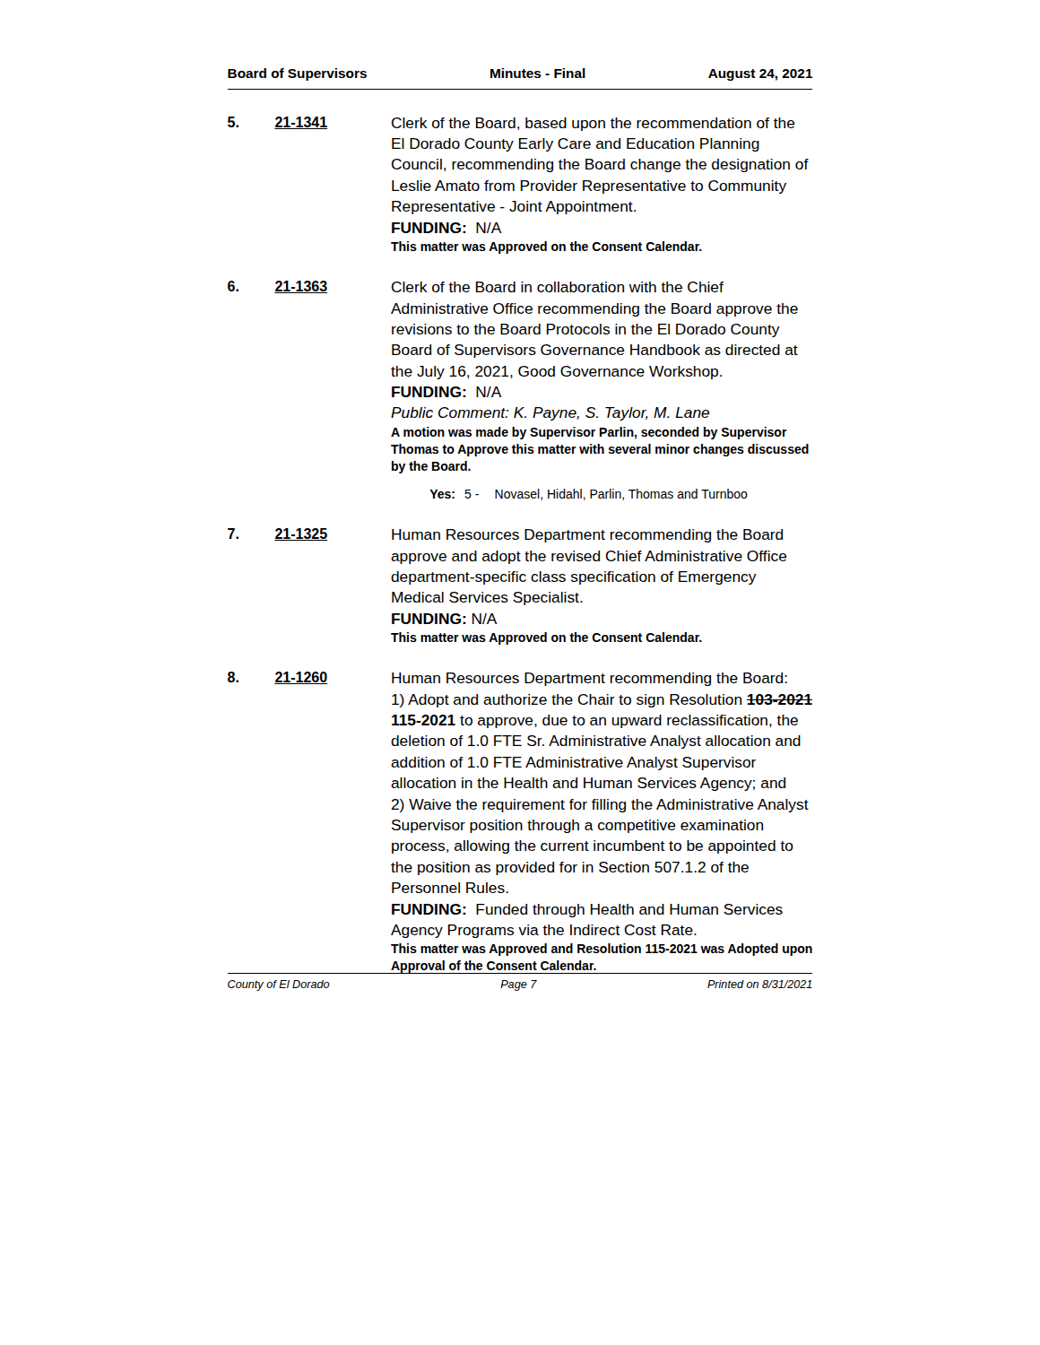Board of Supervisors
Minutes - Final
August 24, 2021
5.
21-1341
Clerk of the Board, based upon the recommendation of the El Dorado County Early Care and Education Planning Council, recommending the Board change the designation of Leslie Amato from Provider Representative to Community Representative - Joint Appointment.
FUNDING: N/A
This matter was Approved on the Consent Calendar.
6.
21-1363
Clerk of the Board in collaboration with the Chief Administrative Office recommending the Board approve the revisions to the Board Protocols in the El Dorado County Board of Supervisors Governance Handbook as directed at the July 16, 2021, Good Governance Workshop.
FUNDING: N/A
Public Comment: K. Payne, S. Taylor, M. Lane
A motion was made by Supervisor Parlin, seconded by Supervisor Thomas to Approve this matter with several minor changes discussed by the Board.
Yes:
5 -
Novasel, Hidahl, Parlin, Thomas and Turnboo
7.
21-1325
Human Resources Department recommending the Board approve and adopt the revised Chief Administrative Office department-specific class specification of Emergency Medical Services Specialist.
FUNDING: N/A
This matter was Approved on the Consent Calendar.
8.
21-1260
Human Resources Department recommending the Board:
1) Adopt and authorize the Chair to sign Resolution 103-2021 115-2021 to approve, due to an upward reclassification, the deletion of 1.0 FTE Sr. Administrative Analyst allocation and addition of 1.0 FTE Administrative Analyst Supervisor allocation in the Health and Human Services Agency; and
2) Waive the requirement for filling the Administrative Analyst Supervisor position through a competitive examination process, allowing the current incumbent to be appointed to the position as provided for in Section 507.1.2 of the Personnel Rules.
FUNDING: Funded through Health and Human Services Agency Programs via the Indirect Cost Rate.
This matter was Approved and Resolution 115-2021 was Adopted upon Approval of the Consent Calendar.
County of El Dorado
Page 7
Printed on 8/31/2021